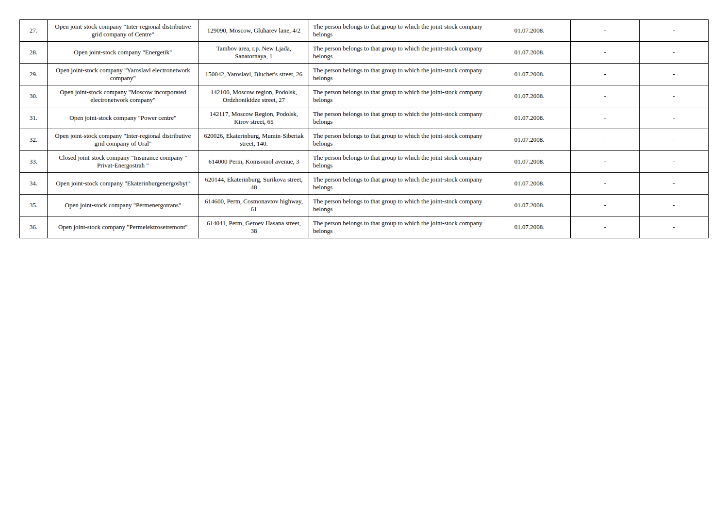| 27. | Open joint-stock company "Inter-regional distributive grid company of Centre" | 129090, Moscow, Gluharev lane, 4/2 | The person belongs to that group to which the joint-stock company belongs | 01.07.2008. | - | - |
| 28. | Open joint-stock company "Energetik" | Tambov area, r.p. New Ljada, Sanatornaya, 1 | The person belongs to that group to which the joint-stock company belongs | 01.07.2008. | - | - |
| 29. | Open joint-stock company "Yaroslavl electronetwork company" | 150042, Yaroslavl, Blucher's street, 26 | The person belongs to that group to which the joint-stock company belongs | 01.07.2008. | - | - |
| 30. | Open joint-stock company "Moscow incorporated electronetwork company" | 142100, Moscow region, Podolsk, Ordzhonikidze street, 27 | The person belongs to that group to which the joint-stock company belongs | 01.07.2008. | - | - |
| 31. | Open joint-stock company "Power centre" | 142117, Moscow Region, Podolsk, Kirov street, 65 | The person belongs to that group to which the joint-stock company belongs | 01.07.2008. | - | - |
| 32. | Open joint-stock company "Inter-regional distributive grid company of Ural" | 620026, Ekaterinburg, Mumin-Siberiak street, 140. | The person belongs to that group to which the joint-stock company belongs | 01.07.2008. | - | - |
| 33. | Closed joint-stock company "Insurance company " Privat-Energostrah " | 614000 Perm, Komsomol avenue, 3 | The person belongs to that group to which the joint-stock company belongs | 01.07.2008. | - | - |
| 34. | Open joint-stock company "Ekaterinburgenergosbyt" | 620144, Ekaterinburg, Surikova street, 48 | The person belongs to that group to which the joint-stock company belongs | 01.07.2008. | - | - |
| 35. | Open joint-stock company "Permenergotrans" | 614600, Perm, Cosmonavtov highway, 61 | The person belongs to that group to which the joint-stock company belongs | 01.07.2008. | - | - |
| 36. | Open joint-stock company "Permelektrosetremont" | 614041, Perm, Geroev Hasana street, 38 | The person belongs to that group to which the joint-stock company belongs | 01.07.2008. | - | - |